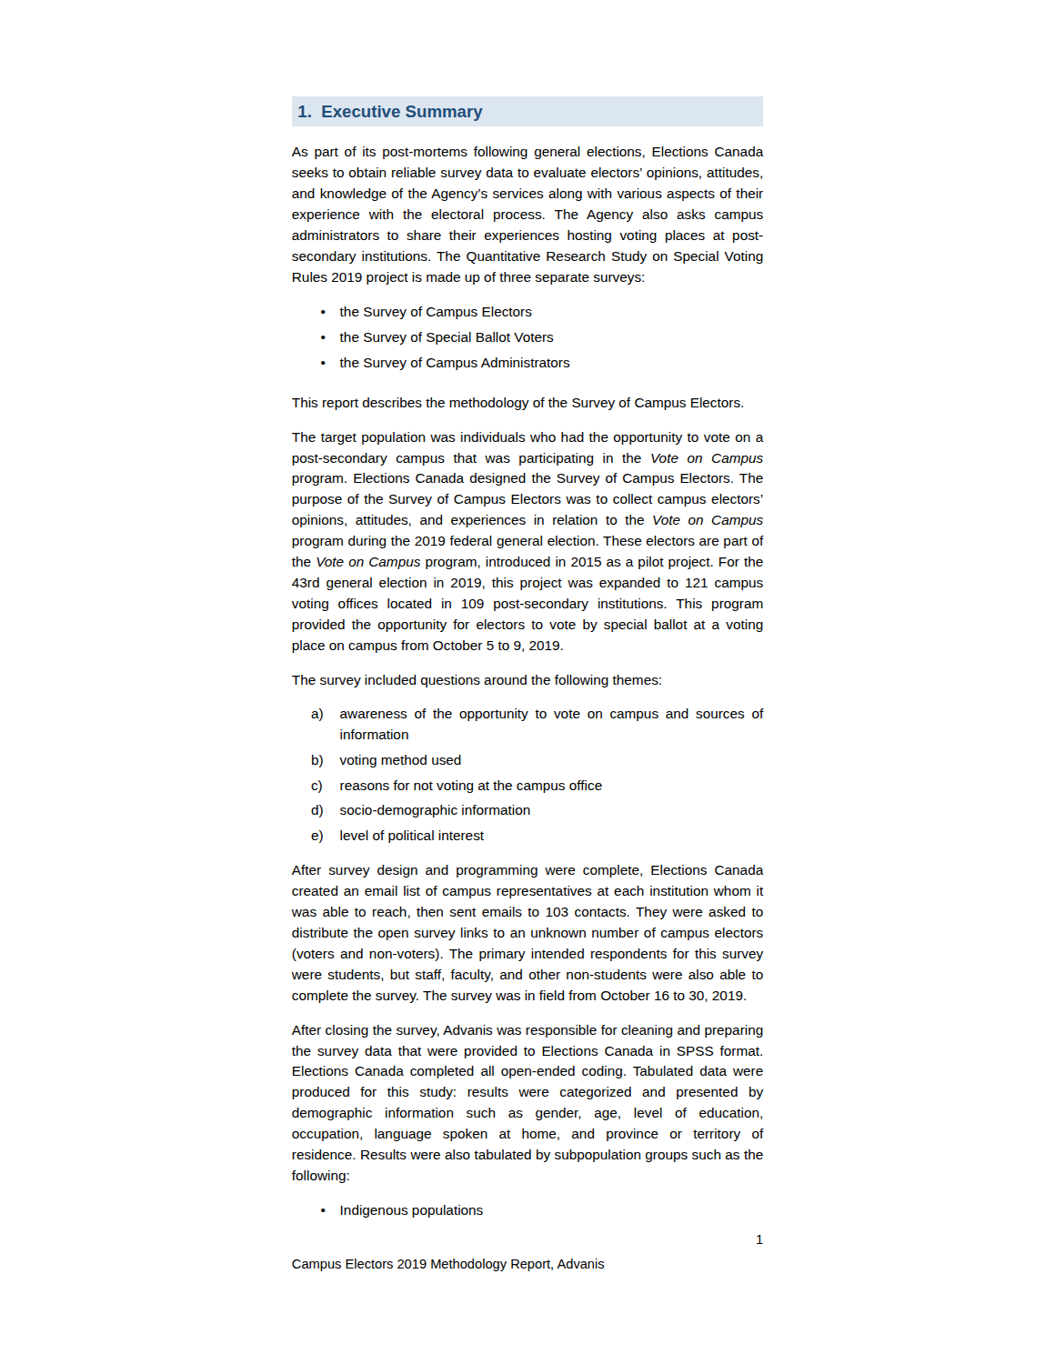1. Executive Summary
As part of its post-mortems following general elections, Elections Canada seeks to obtain reliable survey data to evaluate electors’ opinions, attitudes, and knowledge of the Agency’s services along with various aspects of their experience with the electoral process. The Agency also asks campus administrators to share their experiences hosting voting places at post-secondary institutions. The Quantitative Research Study on Special Voting Rules 2019 project is made up of three separate surveys:
the Survey of Campus Electors
the Survey of Special Ballot Voters
the Survey of Campus Administrators
This report describes the methodology of the Survey of Campus Electors.
The target population was individuals who had the opportunity to vote on a post-secondary campus that was participating in the Vote on Campus program. Elections Canada designed the Survey of Campus Electors. The purpose of the Survey of Campus Electors was to collect campus electors’ opinions, attitudes, and experiences in relation to the Vote on Campus program during the 2019 federal general election. These electors are part of the Vote on Campus program, introduced in 2015 as a pilot project. For the 43rd general election in 2019, this project was expanded to 121 campus voting offices located in 109 post-secondary institutions. This program provided the opportunity for electors to vote by special ballot at a voting place on campus from October 5 to 9, 2019.
The survey included questions around the following themes:
awareness of the opportunity to vote on campus and sources of information
voting method used
reasons for not voting at the campus office
socio-demographic information
level of political interest
After survey design and programming were complete, Elections Canada created an email list of campus representatives at each institution whom it was able to reach, then sent emails to 103 contacts. They were asked to distribute the open survey links to an unknown number of campus electors (voters and non-voters). The primary intended respondents for this survey were students, but staff, faculty, and other non-students were also able to complete the survey. The survey was in field from October 16 to 30, 2019.
After closing the survey, Advanis was responsible for cleaning and preparing the survey data that were provided to Elections Canada in SPSS format. Elections Canada completed all open-ended coding. Tabulated data were produced for this study: results were categorized and presented by demographic information such as gender, age, level of education, occupation, language spoken at home, and province or territory of residence. Results were also tabulated by subpopulation groups such as the following:
Indigenous populations
1
Campus Electors 2019 Methodology Report, Advanis